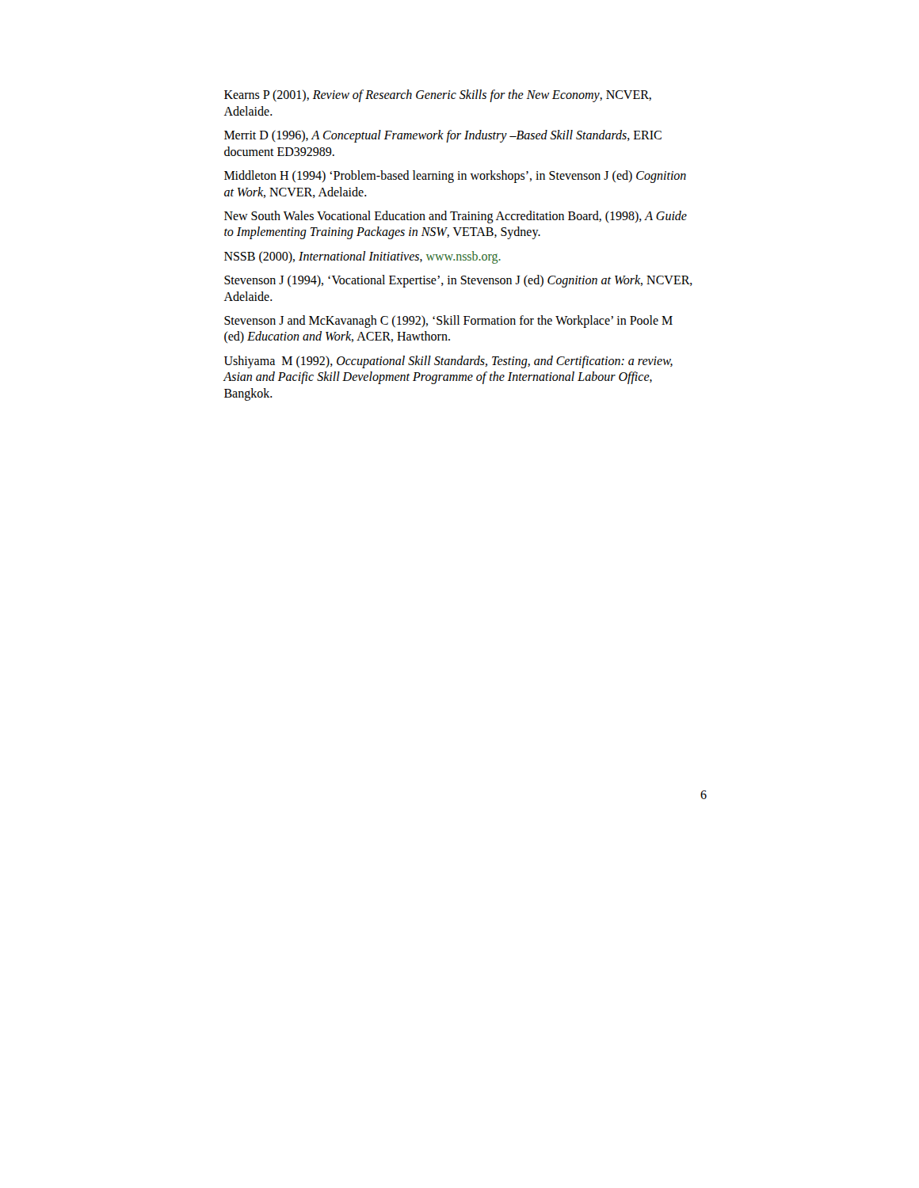Kearns P (2001), Review of Research Generic Skills for the New Economy, NCVER, Adelaide.
Merrit D (1996), A Conceptual Framework for Industry –Based Skill Standards, ERIC document ED392989.
Middleton H (1994) ‘Problem-based learning in workshops’, in Stevenson J (ed) Cognition at Work, NCVER, Adelaide.
New South Wales Vocational Education and Training Accreditation Board, (1998), A Guide to Implementing Training Packages in NSW, VETAB, Sydney.
NSSB (2000), International Initiatives, www.nssb.org.
Stevenson J (1994), ‘Vocational Expertise’, in Stevenson J (ed) Cognition at Work, NCVER, Adelaide.
Stevenson J and McKavanagh C (1992), ‘Skill Formation for the Workplace’ in Poole M (ed) Education and Work, ACER, Hawthorn.
Ushiyama M (1992), Occupational Skill Standards, Testing, and Certification: a review, Asian and Pacific Skill Development Programme of the International Labour Office, Bangkok.
6